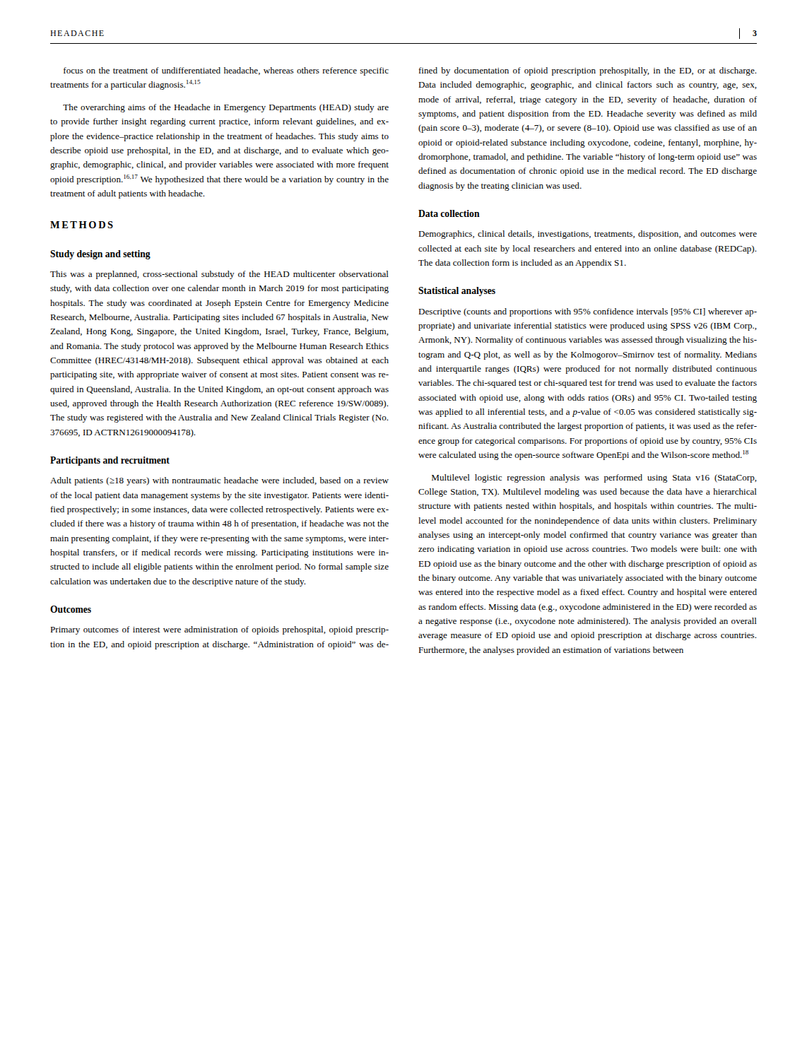Headache 3
focus on the treatment of undifferentiated headache, whereas others reference specific treatments for a particular diagnosis.14,15
The overarching aims of the Headache in Emergency Departments (HEAD) study are to provide further insight regarding current practice, inform relevant guidelines, and explore the evidence–practice relationship in the treatment of headaches. This study aims to describe opioid use prehospital, in the ED, and at discharge, and to evaluate which geographic, demographic, clinical, and provider variables were associated with more frequent opioid prescription.16,17 We hypothesized that there would be a variation by country in the treatment of adult patients with headache.
Methods
Study design and setting
This was a preplanned, cross-sectional substudy of the HEAD multicenter observational study, with data collection over one calendar month in March 2019 for most participating hospitals. The study was coordinated at Joseph Epstein Centre for Emergency Medicine Research, Melbourne, Australia. Participating sites included 67 hospitals in Australia, New Zealand, Hong Kong, Singapore, the United Kingdom, Israel, Turkey, France, Belgium, and Romania. The study protocol was approved by the Melbourne Human Research Ethics Committee (HREC/43148/MH-2018). Subsequent ethical approval was obtained at each participating site, with appropriate waiver of consent at most sites. Patient consent was required in Queensland, Australia. In the United Kingdom, an opt-out consent approach was used, approved through the Health Research Authorization (REC reference 19/SW/0089). The study was registered with the Australia and New Zealand Clinical Trials Register (No. 376695, ID ACTRN12619000094178).
Participants and recruitment
Adult patients (≥18 years) with nontraumatic headache were included, based on a review of the local patient data management systems by the site investigator. Patients were identified prospectively; in some instances, data were collected retrospectively. Patients were excluded if there was a history of trauma within 48 h of presentation, if headache was not the main presenting complaint, if they were re-presenting with the same symptoms, were interhospital transfers, or if medical records were missing. Participating institutions were instructed to include all eligible patients within the enrolment period. No formal sample size calculation was undertaken due to the descriptive nature of the study.
Outcomes
Primary outcomes of interest were administration of opioids prehospital, opioid prescription in the ED, and opioid prescription at discharge. “Administration of opioid” was defined by documentation of opioid prescription prehospitally, in the ED, or at discharge. Data included demographic, geographic, and clinical factors such as country, age, sex, mode of arrival, referral, triage category in the ED, severity of headache, duration of symptoms, and patient disposition from the ED. Headache severity was defined as mild (pain score 0–3), moderate (4–7), or severe (8–10). Opioid use was classified as use of an opioid or opioid-related substance including oxycodone, codeine, fentanyl, morphine, hydromorphone, tramadol, and pethidine. The variable “history of long-term opioid use” was defined as documentation of chronic opioid use in the medical record. The ED discharge diagnosis by the treating clinician was used.
Data collection
Demographics, clinical details, investigations, treatments, disposition, and outcomes were collected at each site by local researchers and entered into an online database (REDCap). The data collection form is included as an Appendix S1.
Statistical analyses
Descriptive (counts and proportions with 95% confidence intervals [95% CI] wherever appropriate) and univariate inferential statistics were produced using SPSS v26 (IBM Corp., Armonk, NY). Normality of continuous variables was assessed through visualizing the histogram and Q-Q plot, as well as by the Kolmogorov–Smirnov test of normality. Medians and interquartile ranges (IQRs) were produced for not normally distributed continuous variables. The chi-squared test or chi-squared test for trend was used to evaluate the factors associated with opioid use, along with odds ratios (ORs) and 95% CI. Two-tailed testing was applied to all inferential tests, and a p-value of <0.05 was considered statistically significant. As Australia contributed the largest proportion of patients, it was used as the reference group for categorical comparisons. For proportions of opioid use by country, 95% CIs were calculated using the open-source software OpenEpi and the Wilson-score method.18
Multilevel logistic regression analysis was performed using Stata v16 (StataCorp, College Station, TX). Multilevel modeling was used because the data have a hierarchical structure with patients nested within hospitals, and hospitals within countries. The multilevel model accounted for the nonindependence of data units within clusters. Preliminary analyses using an intercept-only model confirmed that country variance was greater than zero indicating variation in opioid use across countries. Two models were built: one with ED opioid use as the binary outcome and the other with discharge prescription of opioid as the binary outcome. Any variable that was univariately associated with the binary outcome was entered into the respective model as a fixed effect. Country and hospital were entered as random effects. Missing data (e.g., oxycodone administered in the ED) were recorded as a negative response (i.e., oxycodone note administered). The analysis provided an overall average measure of ED opioid use and opioid prescription at discharge across countries. Furthermore, the analyses provided an estimation of variations between